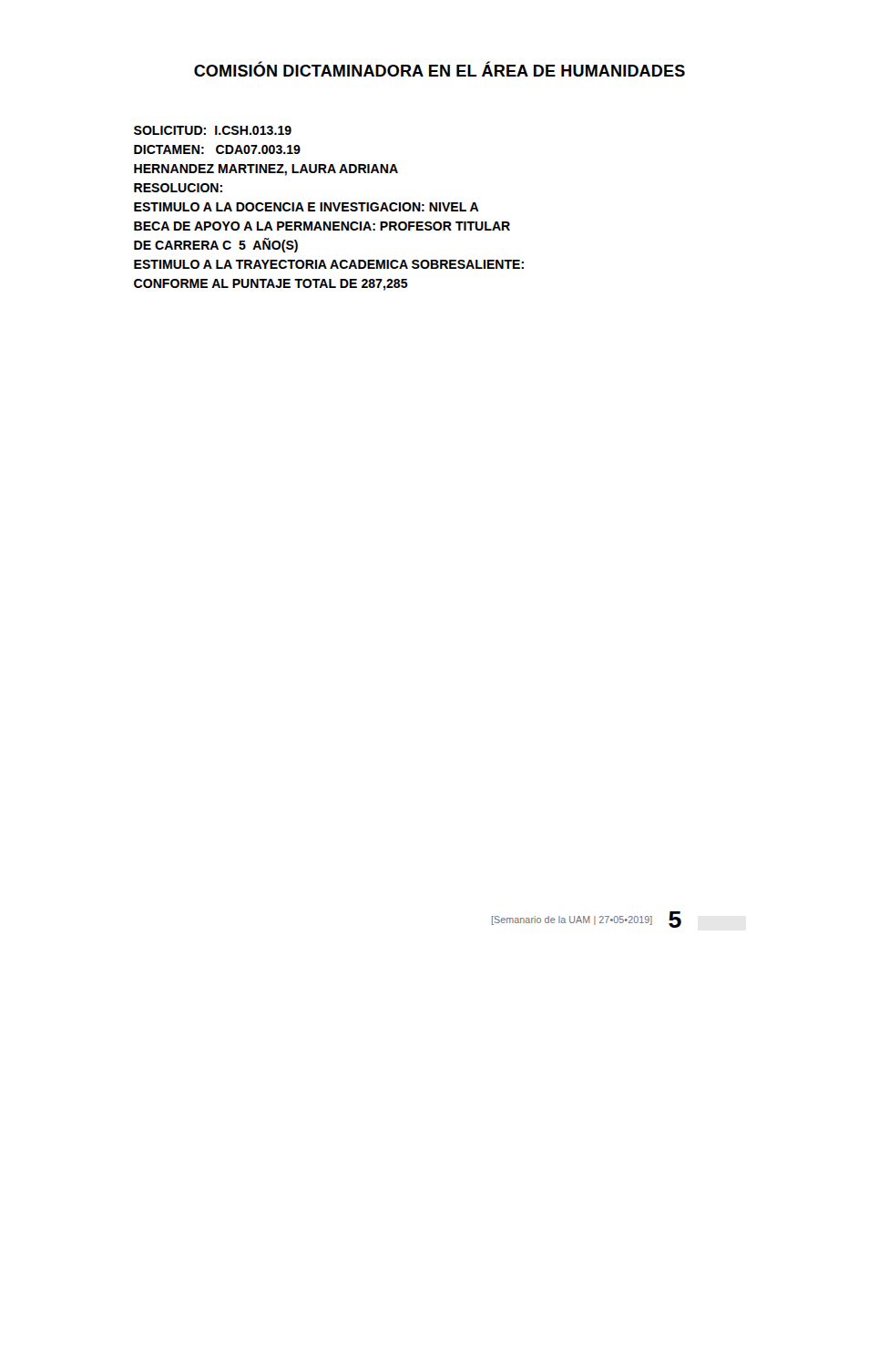COMISIÓN DICTAMINADORA EN EL ÁREA DE HUMANIDADES
SOLICITUD: I.CSH.013.19
DICTAMEN: CDA07.003.19
HERNANDEZ MARTINEZ, LAURA ADRIANA
RESOLUCION:
ESTIMULO A LA DOCENCIA E INVESTIGACION: NIVEL A
BECA DE APOYO A LA PERMANENCIA: PROFESOR TITULAR
DE CARRERA C 5 AÑO(S)
ESTIMULO A LA TRAYECTORIA ACADEMICA SOBRESALIENTE:
CONFORME AL PUNTAJE TOTAL DE 287,285
[Semanario de la UAM | 27•05•2019] 5